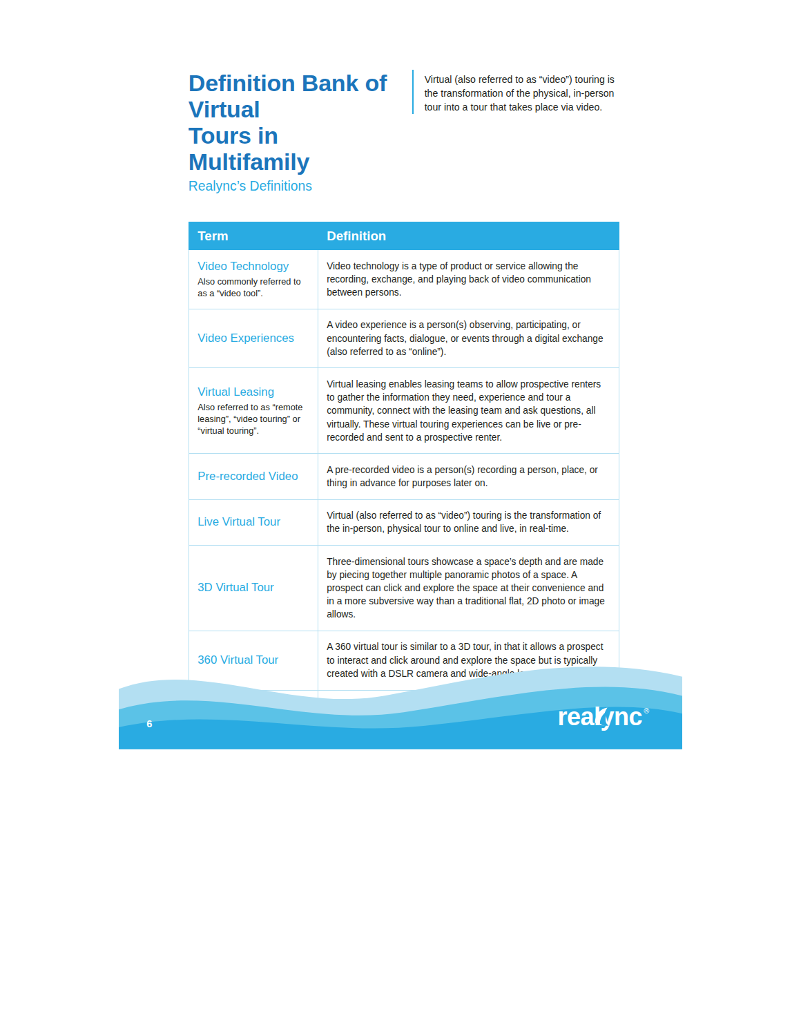Definition Bank of Virtual
Tours in Multifamily
Realync’s Definitions
Virtual (also referred to as “video”) touring is the transformation of the physical, in-person tour into a tour that takes place via video.
| Term | Definition |
| --- | --- |
| Video Technology Also commonly referred to as a “video tool”. | Video technology is a type of product or service allowing the recording, exchange, and playing back of video communication between persons. |
| Video Experiences | A video experience is a person(s) observing, participating, or encountering facts, dialogue, or events through a digital exchange (also referred to as “online”). |
| Virtual Leasing Also referred to as “remote leasing”, “video touring” or “virtual touring”. | Virtual leasing enables leasing teams to allow prospective renters to gather the information they need, experience and tour a community, connect with the leasing team and ask questions, all virtually. These virtual touring experiences can be live or pre-recorded and sent to a prospective renter. |
| Pre-recorded Video | A pre-recorded video is a person(s) recording a person, place, or thing in advance for purposes later on. |
| Live Virtual Tour | Virtual (also referred to as “video”) touring is the transformation of the in-person, physical tour to online and live, in real-time. |
| 3D Virtual Tour | Three-dimensional tours showcase a space’s depth and are made by piecing together multiple panoramic photos of a space. A prospect can click and explore the space at their convenience and in a more subversive way than a traditional flat, 2D photo or image allows. |
| 360 Virtual Tour | A 360 virtual tour is similar to a 3D tour, in that it allows a prospect to interact and click around and explore the space but is typically created with a DSLR camera and wide-angle lens. |
| Self-Guided Tour | A self-guided tour is where a prospective renter navigates around the community and specific apartment unit(s) without an on-site team member accompanying them on a tour. |
6
realync ®